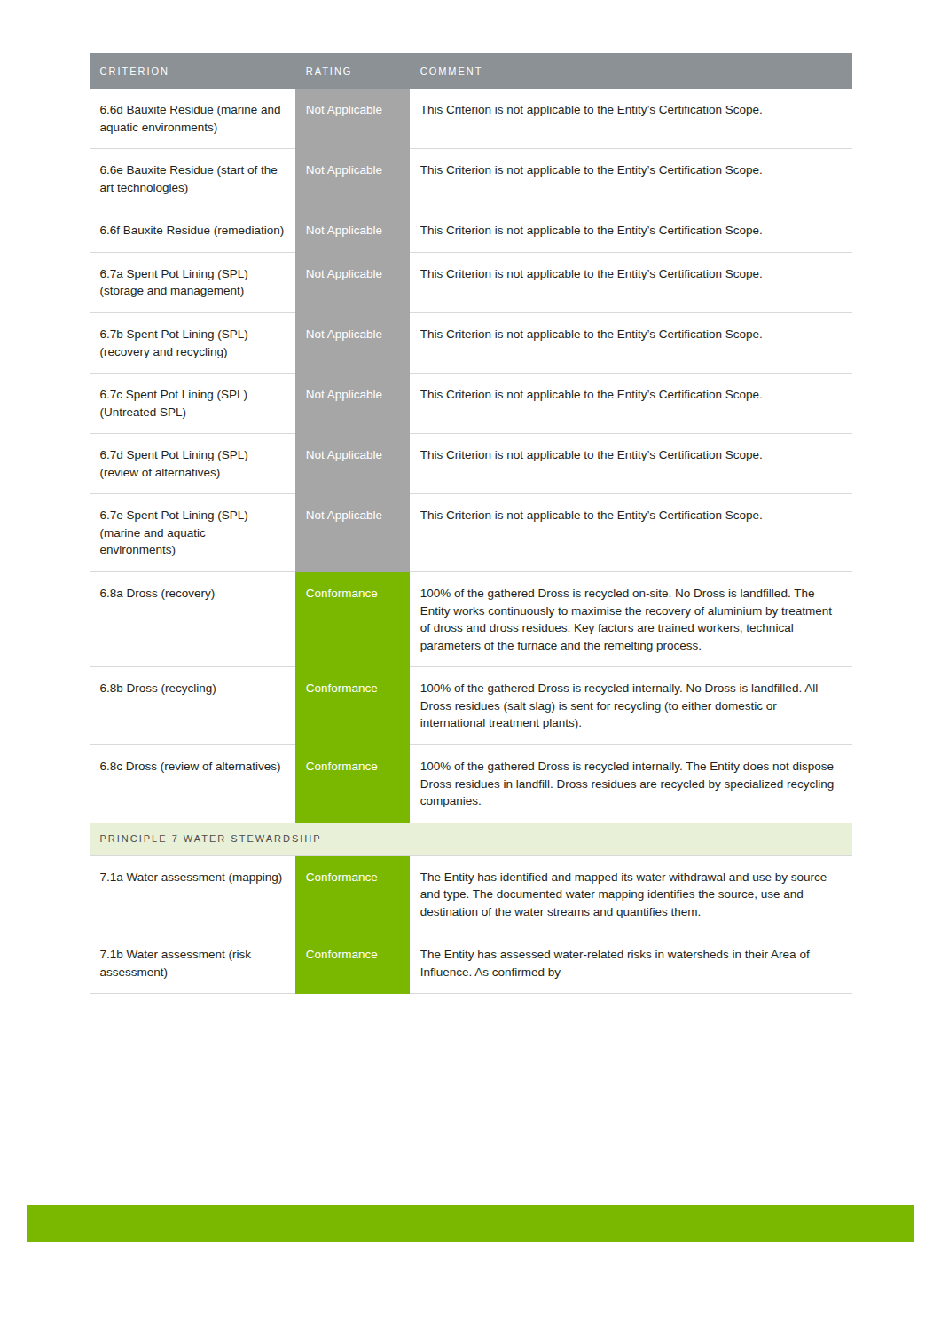| CRITERION | RATING | COMMENT |
| --- | --- | --- |
| 6.6d Bauxite Residue (marine and aquatic environments) | Not Applicable | This Criterion is not applicable to the Entity’s Certification Scope. |
| 6.6e Bauxite Residue (start of the art technologies) | Not Applicable | This Criterion is not applicable to the Entity’s Certification Scope. |
| 6.6f Bauxite Residue (remediation) | Not Applicable | This Criterion is not applicable to the Entity’s Certification Scope. |
| 6.7a Spent Pot Lining (SPL) (storage and management) | Not Applicable | This Criterion is not applicable to the Entity’s Certification Scope. |
| 6.7b Spent Pot Lining (SPL) (recovery and recycling) | Not Applicable | This Criterion is not applicable to the Entity’s Certification Scope. |
| 6.7c Spent Pot Lining (SPL) (Untreated SPL) | Not Applicable | This Criterion is not applicable to the Entity’s Certification Scope. |
| 6.7d Spent Pot Lining (SPL) (review of alternatives) | Not Applicable | This Criterion is not applicable to the Entity’s Certification Scope. |
| 6.7e Spent Pot Lining (SPL) (marine and aquatic environments) | Not Applicable | This Criterion is not applicable to the Entity’s Certification Scope. |
| 6.8a Dross (recovery) | Conformance | 100% of the gathered Dross is recycled on-site. No Dross is landfilled. The Entity works continuously to maximise the recovery of aluminium by treatment of dross and dross residues. Key factors are trained workers, technical parameters of the furnace and the remelting process. |
| 6.8b Dross (recycling) | Conformance | 100% of the gathered Dross is recycled internally. No Dross is landfilled. All Dross residues (salt slag) is sent for recycling (to either domestic or international treatment plants). |
| 6.8c Dross (review of alternatives) | Conformance | 100% of the gathered Dross is recycled internally. The Entity does not dispose Dross residues in landfill. Dross residues are recycled by specialized recycling companies. |
| PRINCIPLE 7 WATER STEWARDSHIP |
| 7.1a Water assessment (mapping) | Conformance | The Entity has identified and mapped its water withdrawal and use by source and type. The documented water mapping identifies the source, use and destination of the water streams and quantifies them. |
| 7.1b Water assessment (risk assessment) | Conformance | The Entity has assessed water-related risks in watersheds in their Area of Influence. As confirmed by |